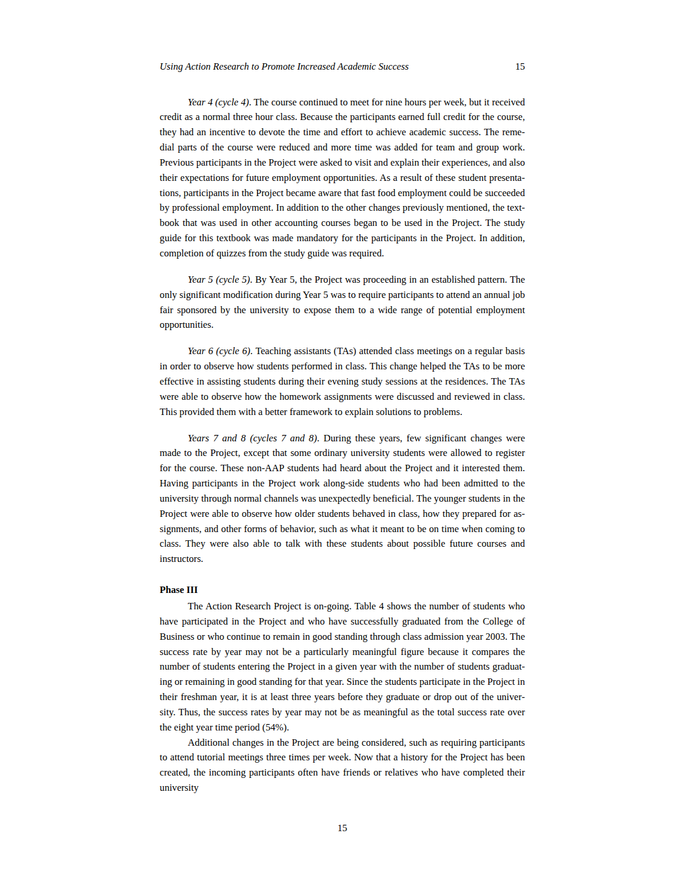Using Action Research to Promote Increased Academic Success 15
Year 4 (cycle 4). The course continued to meet for nine hours per week, but it received credit as a normal three hour class. Because the participants earned full credit for the course, they had an incentive to devote the time and effort to achieve academic success. The remedial parts of the course were reduced and more time was added for team and group work. Previous participants in the Project were asked to visit and explain their experiences, and also their expectations for future employment opportunities. As a result of these student presentations, participants in the Project became aware that fast food employment could be succeeded by professional employment. In addition to the other changes previously mentioned, the textbook that was used in other accounting courses began to be used in the Project. The study guide for this textbook was made mandatory for the participants in the Project. In addition, completion of quizzes from the study guide was required.
Year 5 (cycle 5). By Year 5, the Project was proceeding in an established pattern. The only significant modification during Year 5 was to require participants to attend an annual job fair sponsored by the university to expose them to a wide range of potential employment opportunities.
Year 6 (cycle 6). Teaching assistants (TAs) attended class meetings on a regular basis in order to observe how students performed in class. This change helped the TAs to be more effective in assisting students during their evening study sessions at the residences. The TAs were able to observe how the homework assignments were discussed and reviewed in class. This provided them with a better framework to explain solutions to problems.
Years 7 and 8 (cycles 7 and 8). During these years, few significant changes were made to the Project, except that some ordinary university students were allowed to register for the course. These non-AAP students had heard about the Project and it interested them. Having participants in the Project work along-side students who had been admitted to the university through normal channels was unexpectedly beneficial. The younger students in the Project were able to observe how older students behaved in class, how they prepared for assignments, and other forms of behavior, such as what it meant to be on time when coming to class. They were also able to talk with these students about possible future courses and instructors.
Phase III
The Action Research Project is on-going. Table 4 shows the number of students who have participated in the Project and who have successfully graduated from the College of Business or who continue to remain in good standing through class admission year 2003. The success rate by year may not be a particularly meaningful figure because it compares the number of students entering the Project in a given year with the number of students graduating or remaining in good standing for that year. Since the students participate in the Project in their freshman year, it is at least three years before they graduate or drop out of the university. Thus, the success rates by year may not be as meaningful as the total success rate over the eight year time period (54%).
Additional changes in the Project are being considered, such as requiring participants to attend tutorial meetings three times per week. Now that a history for the Project has been created, the incoming participants often have friends or relatives who have completed their university
15